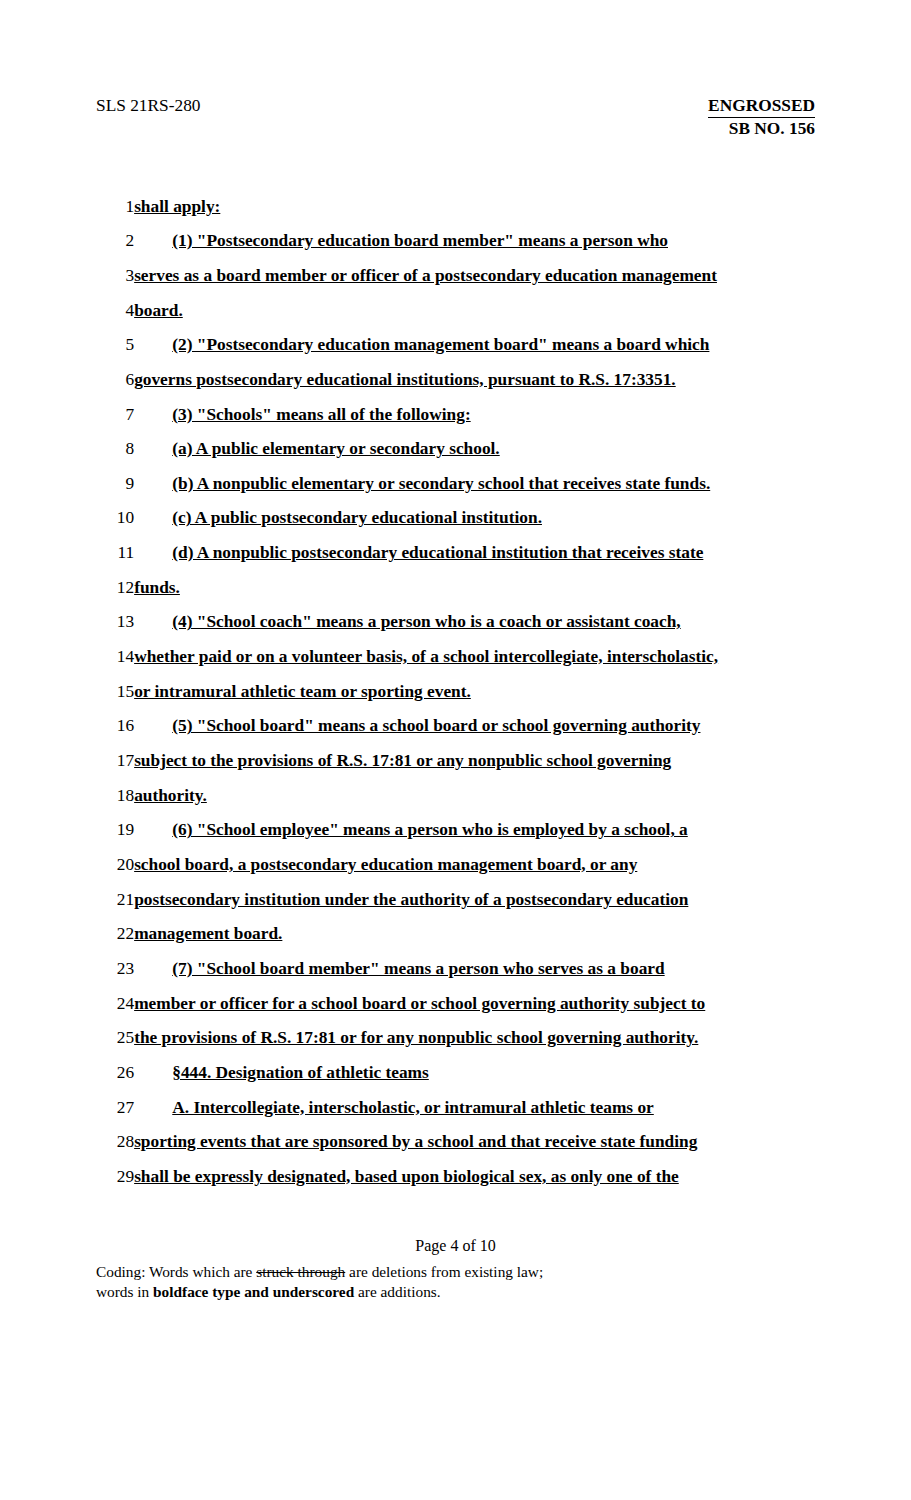SLS 21RS-280
ENGROSSED SB NO. 156
| 1 | shall apply: |
| 2 | (1) "Postsecondary education board member" means a person who |
| 3 | serves as a board member or officer of a postsecondary education management |
| 4 | board. |
| 5 | (2) "Postsecondary education management board" means a board which |
| 6 | governs postsecondary educational institutions, pursuant to R.S. 17:3351. |
| 7 | (3) "Schools" means all of the following: |
| 8 | (a) A public elementary or secondary school. |
| 9 | (b) A nonpublic elementary or secondary school that receives state funds. |
| 10 | (c) A public postsecondary educational institution. |
| 11 | (d) A nonpublic postsecondary educational institution that receives state |
| 12 | funds. |
| 13 | (4) "School coach" means a person who is a coach or assistant coach, |
| 14 | whether paid or on a volunteer basis, of a school intercollegiate, interscholastic, |
| 15 | or intramural athletic team or sporting event. |
| 16 | (5) "School board" means a school board or school governing authority |
| 17 | subject to the provisions of R.S. 17:81 or any nonpublic school governing |
| 18 | authority. |
| 19 | (6) "School employee" means a person who is employed by a school, a |
| 20 | school board, a postsecondary education management board, or any |
| 21 | postsecondary institution under the authority of a postsecondary education |
| 22 | management board. |
| 23 | (7) "School board member" means a person who serves as a board |
| 24 | member or officer for a school board or school governing authority subject to |
| 25 | the provisions of R.S. 17:81 or for any nonpublic school governing authority. |
| 26 | §444. Designation of athletic teams |
| 27 | A. Intercollegiate, interscholastic, or intramural athletic teams or |
| 28 | sporting events that are sponsored by a school and that receive state funding |
| 29 | shall be expressly designated, based upon biological sex, as only one of the |
Page 4 of 10
Coding: Words which are struck through are deletions from existing law;
words in boldface type and underscored are additions.